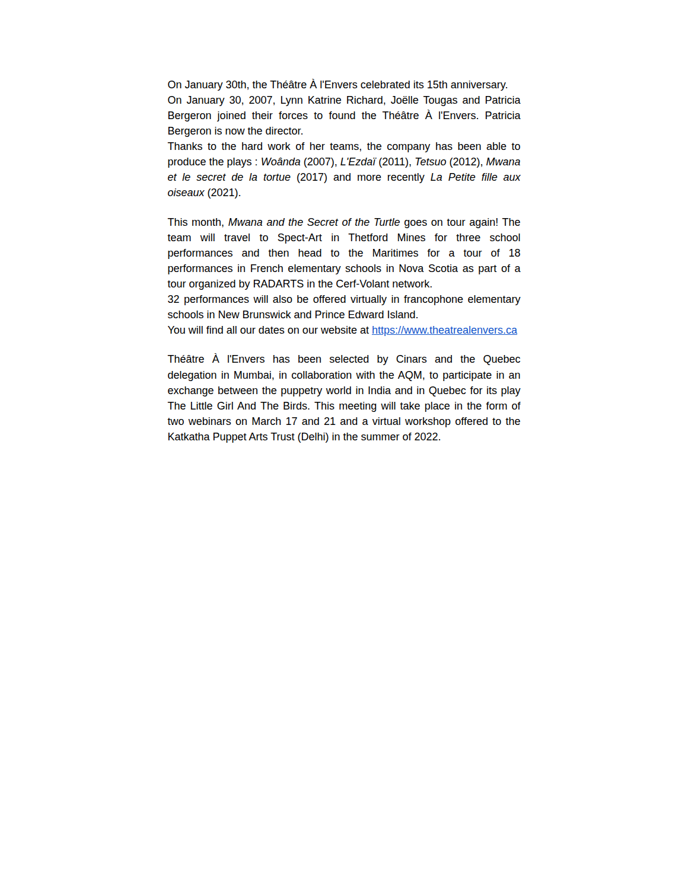On January 30th, the Théâtre À l'Envers celebrated its 15th anniversary.
On January 30, 2007, Lynn Katrine Richard, Joëlle Tougas and Patricia Bergeron joined their forces to found the Théâtre À l'Envers. Patricia Bergeron is now the director.
Thanks to the hard work of her teams, the company has been able to produce the plays : Woânda (2007), L'Ezdaï (2011), Tetsuo (2012), Mwana et le secret de la tortue (2017) and more recently La Petite fille aux oiseaux (2021).
This month, Mwana and the Secret of the Turtle goes on tour again! The team will travel to Spect-Art in Thetford Mines for three school performances and then head to the Maritimes for a tour of 18 performances in French elementary schools in Nova Scotia as part of a tour organized by RADARTS in the Cerf-Volant network.
32 performances will also be offered virtually in francophone elementary schools in New Brunswick and Prince Edward Island.
You will find all our dates on our website at https://www.theatrealenvers.ca
Théâtre À l'Envers has been selected by Cinars and the Quebec delegation in Mumbai, in collaboration with the AQM, to participate in an exchange between the puppetry world in India and in Quebec for its play The Little Girl And The Birds. This meeting will take place in the form of two webinars on March 17 and 21 and a virtual workshop offered to the Katkatha Puppet Arts Trust (Delhi) in the summer of 2022.